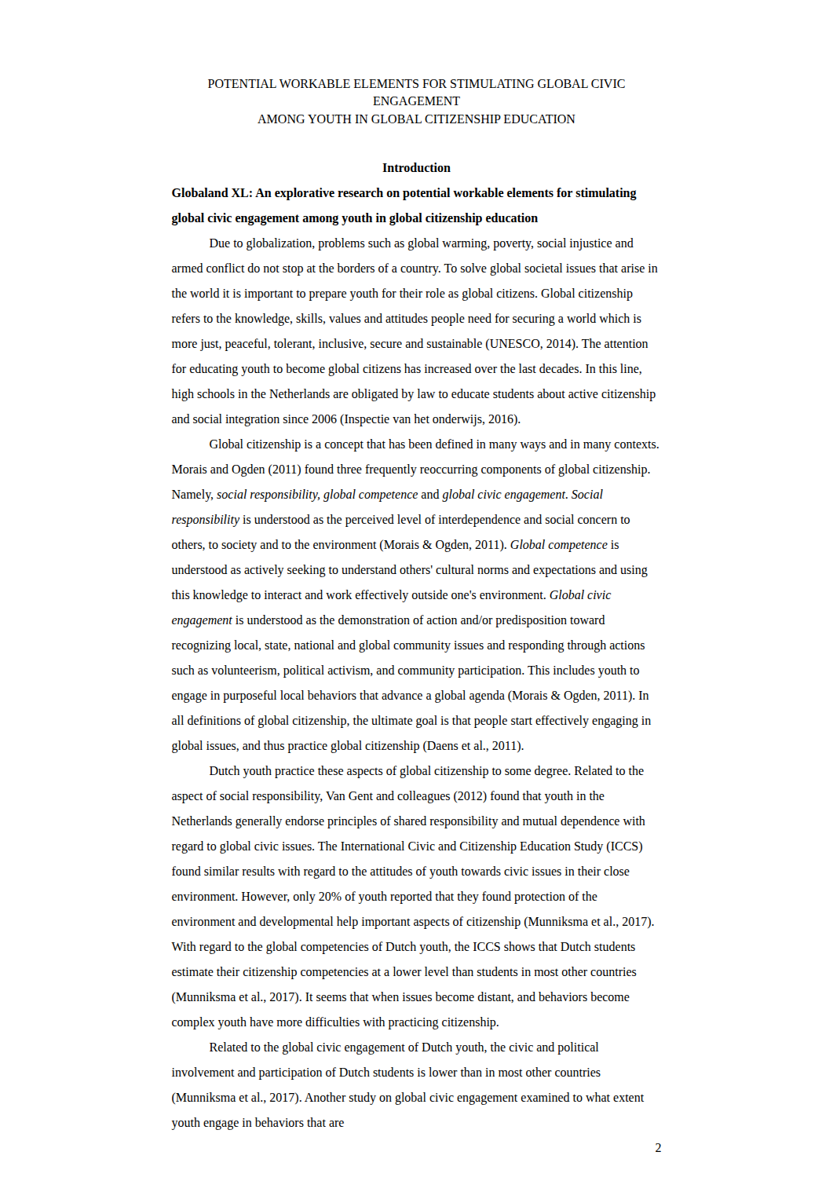Potential Workable Elements for Stimulating Global Civic Engagement
Among Youth in Global Citizenship Education
Introduction
Globaland XL: An explorative research on potential workable elements for stimulating global civic engagement among youth in global citizenship education
Due to globalization, problems such as global warming, poverty, social injustice and armed conflict do not stop at the borders of a country. To solve global societal issues that arise in the world it is important to prepare youth for their role as global citizens. Global citizenship refers to the knowledge, skills, values and attitudes people need for securing a world which is more just, peaceful, tolerant, inclusive, secure and sustainable (UNESCO, 2014). The attention for educating youth to become global citizens has increased over the last decades. In this line, high schools in the Netherlands are obligated by law to educate students about active citizenship and social integration since 2006 (Inspectie van het onderwijs, 2016).
Global citizenship is a concept that has been defined in many ways and in many contexts. Morais and Ogden (2011) found three frequently reoccurring components of global citizenship. Namely, social responsibility, global competence and global civic engagement. Social responsibility is understood as the perceived level of interdependence and social concern to others, to society and to the environment (Morais & Ogden, 2011). Global competence is understood as actively seeking to understand others' cultural norms and expectations and using this knowledge to interact and work effectively outside one's environment. Global civic engagement is understood as the demonstration of action and/or predisposition toward recognizing local, state, national and global community issues and responding through actions such as volunteerism, political activism, and community participation. This includes youth to engage in purposeful local behaviors that advance a global agenda (Morais & Ogden, 2011). In all definitions of global citizenship, the ultimate goal is that people start effectively engaging in global issues, and thus practice global citizenship (Daens et al., 2011).
Dutch youth practice these aspects of global citizenship to some degree. Related to the aspect of social responsibility, Van Gent and colleagues (2012) found that youth in the Netherlands generally endorse principles of shared responsibility and mutual dependence with regard to global civic issues. The International Civic and Citizenship Education Study (ICCS) found similar results with regard to the attitudes of youth towards civic issues in their close environment. However, only 20% of youth reported that they found protection of the environment and developmental help important aspects of citizenship (Munniksma et al., 2017). With regard to the global competencies of Dutch youth, the ICCS shows that Dutch students estimate their citizenship competencies at a lower level than students in most other countries (Munniksma et al., 2017). It seems that when issues become distant, and behaviors become complex youth have more difficulties with practicing citizenship.
Related to the global civic engagement of Dutch youth, the civic and political involvement and participation of Dutch students is lower than in most other countries (Munniksma et al., 2017). Another study on global civic engagement examined to what extent youth engage in behaviors that are
2